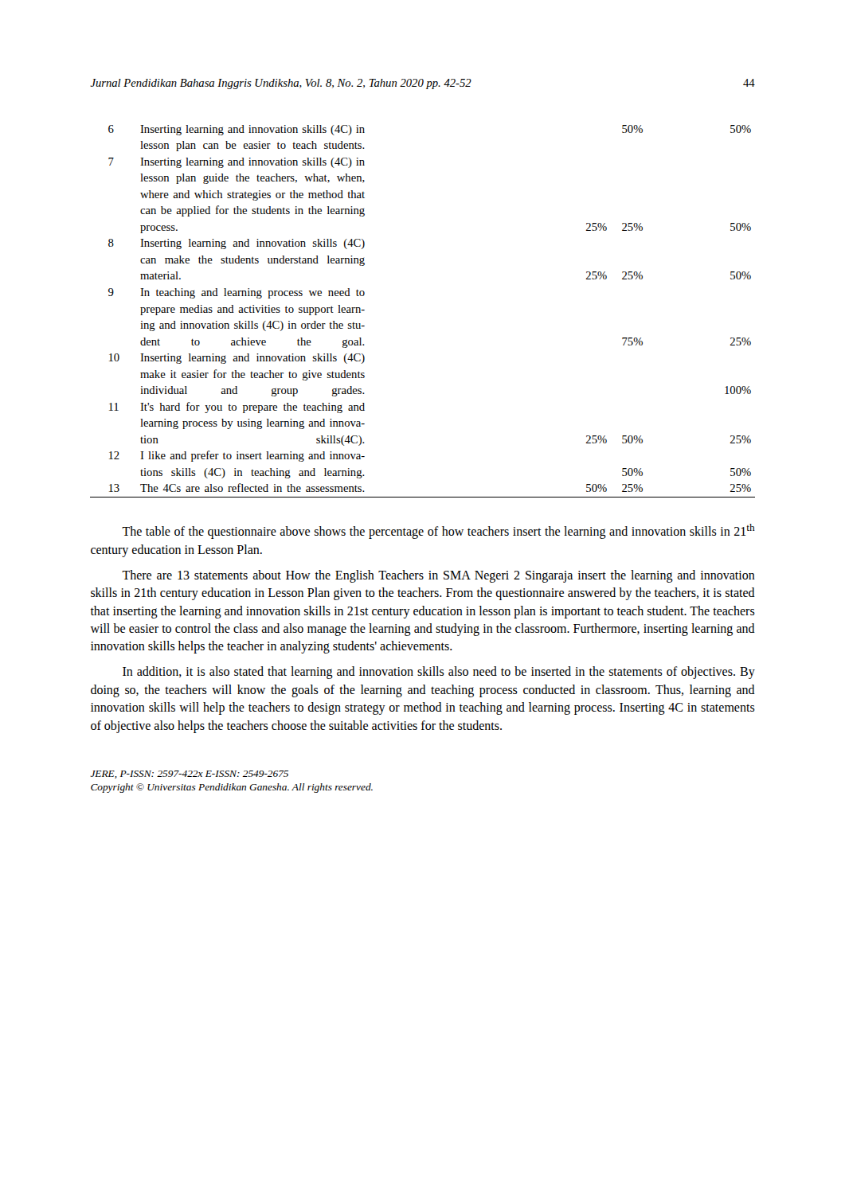Jurnal Pendidikan Bahasa Inggris Undiksha, Vol. 8, No. 2, Tahun 2020 pp. 42-52 44
| 6 | Inserting learning and innovation skills (4C) in lesson plan can be easier to teach students. | | 50% | 50% |
| 7 | Inserting learning and innovation skills (4C) in lesson plan guide the teachers, what, when, where and which strategies or the method that can be applied for the students in the learning process. | | 25% 25% | 50% |
| 8 | Inserting learning and innovation skills (4C) can make the students understand learning material. | | 25% 25% | 50% |
| 9 | In teaching and learning process we need to prepare medias and activities to support learning and innovation skills (4C) in order the student to achieve the goal. | | 75% | 25% |
| 10 | Inserting learning and innovation skills (4C) make it easier for the teacher to give students individual and group grades. | | | 100% |
| 11 | It's hard for you to prepare the teaching and learning process by using learning and innovation skills(4C). | | 25% 50% | 25% |
| 12 | I like and prefer to insert learning and innovations skills (4C) in teaching and learning. | | 50% | 50% |
| 13 | The 4Cs are also reflected in the assessments. | | 50% 25% | 25% |
The table of the questionnaire above shows the percentage of how teachers insert the learning and innovation skills in 21th century education in Lesson Plan.
There are 13 statements about How the English Teachers in SMA Negeri 2 Singaraja insert the learning and innovation skills in 21th century education in Lesson Plan given to the teachers. From the questionnaire answered by the teachers, it is stated that inserting the learning and innovation skills in 21st century education in lesson plan is important to teach student. The teachers will be easier to control the class and also manage the learning and studying in the classroom. Furthermore, inserting learning and innovation skills helps the teacher in analyzing students' achievements.
In addition, it is also stated that learning and innovation skills also need to be inserted in the statements of objectives. By doing so, the teachers will know the goals of the learning and teaching process conducted in classroom. Thus, learning and innovation skills will help the teachers to design strategy or method in teaching and learning process. Inserting 4C in statements of objective also helps the teachers choose the suitable activities for the students.
JERE, P-ISSN: 2597-422x E-ISSN: 2549-2675
Copyright © Universitas Pendidikan Ganesha. All rights reserved.